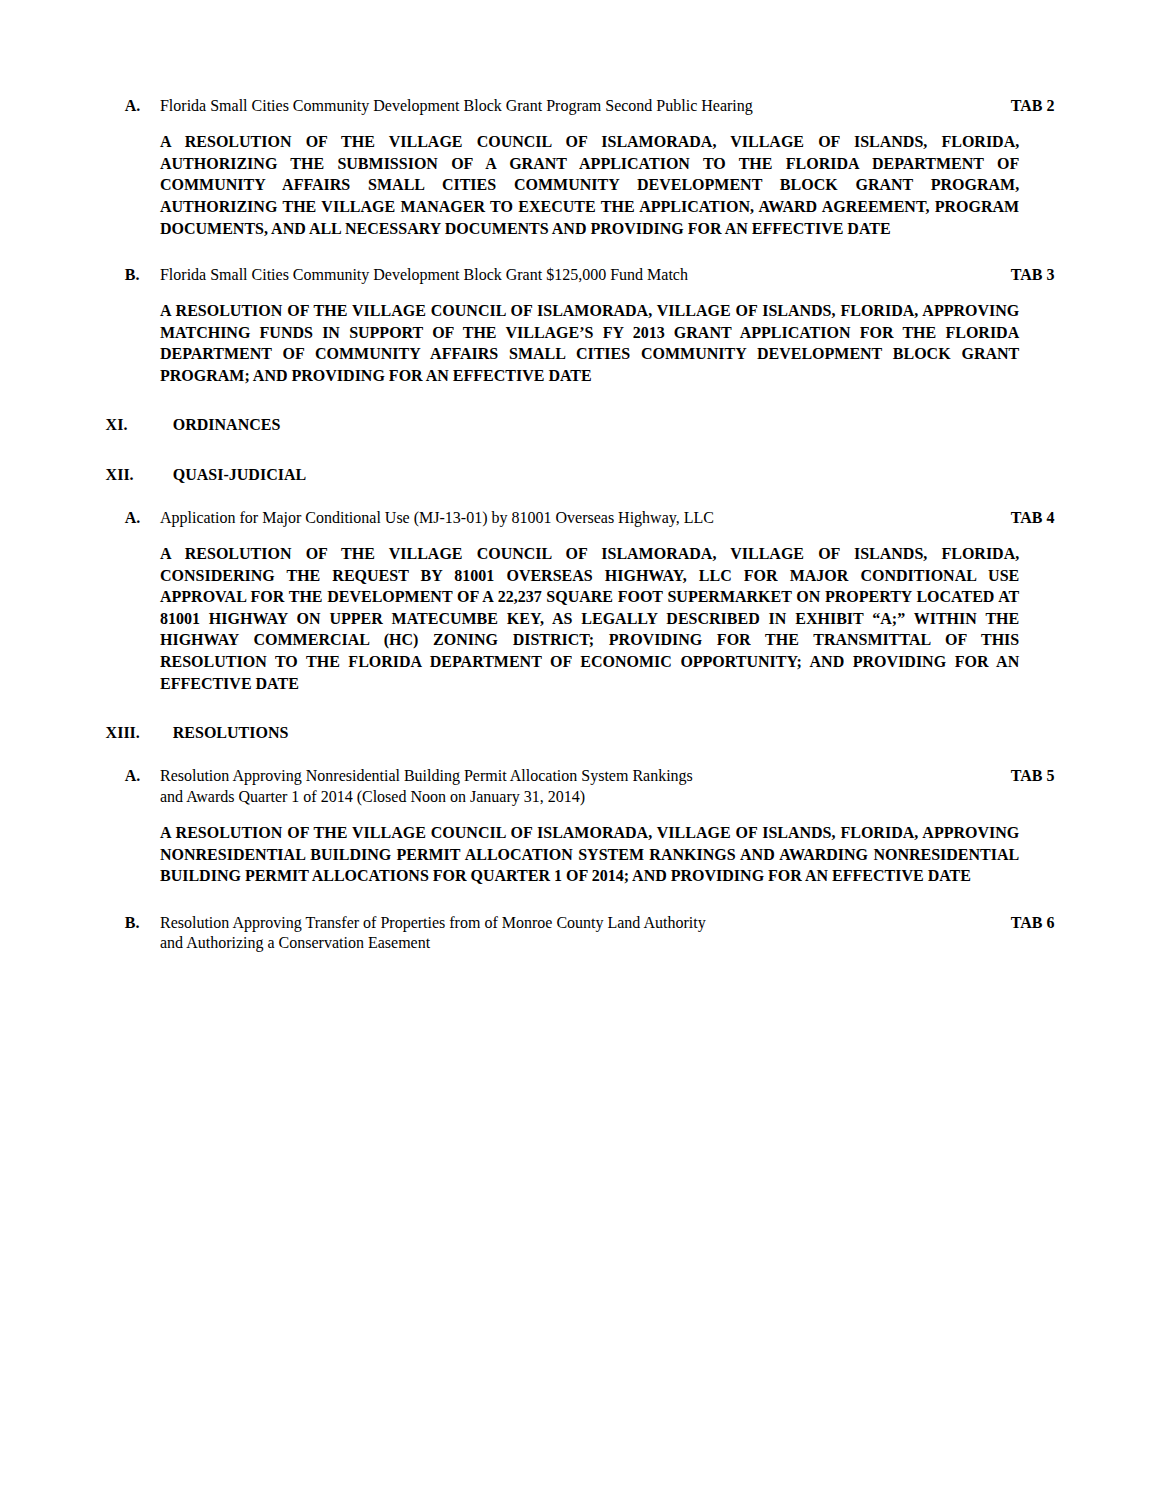A. Florida Small Cities Community Development Block Grant Program Second Public Hearing TAB 2
A Resolution of the Village Council of Islamorada, Village of Islands, Florida, authorizing the submission of a grant application to the Florida Department of Community Affairs Small Cities Community Development Block Grant Program, authorizing the Village Manager to execute the application, award agreement, program documents, and all necessary documents and providing for an effective date
B. Florida Small Cities Community Development Block Grant $125,000 Fund Match TAB 3
A Resolution of the Village Council of Islamorada, Village of Islands, Florida, approving matching funds in support of the Village’s FY 2013 grant application for the Florida Department of Community Affairs Small Cities Community Development Block Grant Program; and providing for an effective date
XI. ORDINANCES
XII. QUASI-JUDICIAL
A. Application for Major Conditional Use (MJ-13-01) by 81001 Overseas Highway, LLC TAB 4
A Resolution of the Village Council of Islamorada, Village of Islands, Florida, considering the request by 81001 Overseas Highway, LLC for Major Conditional Use approval for the development of a 22,237 square foot supermarket on property located at 81001 Highway on Upper Matecumbe Key, as legally described in Exhibit “A;” within the Highway Commercial (HC) Zoning District; providing for the transmittal of this resolution to the Florida Department of Economic Opportunity; and providing for an effective date
XIII. RESOLUTIONS
A. Resolution Approving Nonresidential Building Permit Allocation System Rankings
and Awards Quarter 1 of 2014 (Closed Noon on January 31, 2014) TAB 5
A Resolution of the Village Council of Islamorada, Village of Islands, Florida, approving nonresidential building permit allocation system rankings and awarding nonresidential building permit allocations for Quarter 1 of 2014; and providing for an effective date
B. Resolution Approving Transfer of Properties from of Monroe County Land Authority
and Authorizing a Conservation Easement TAB 6